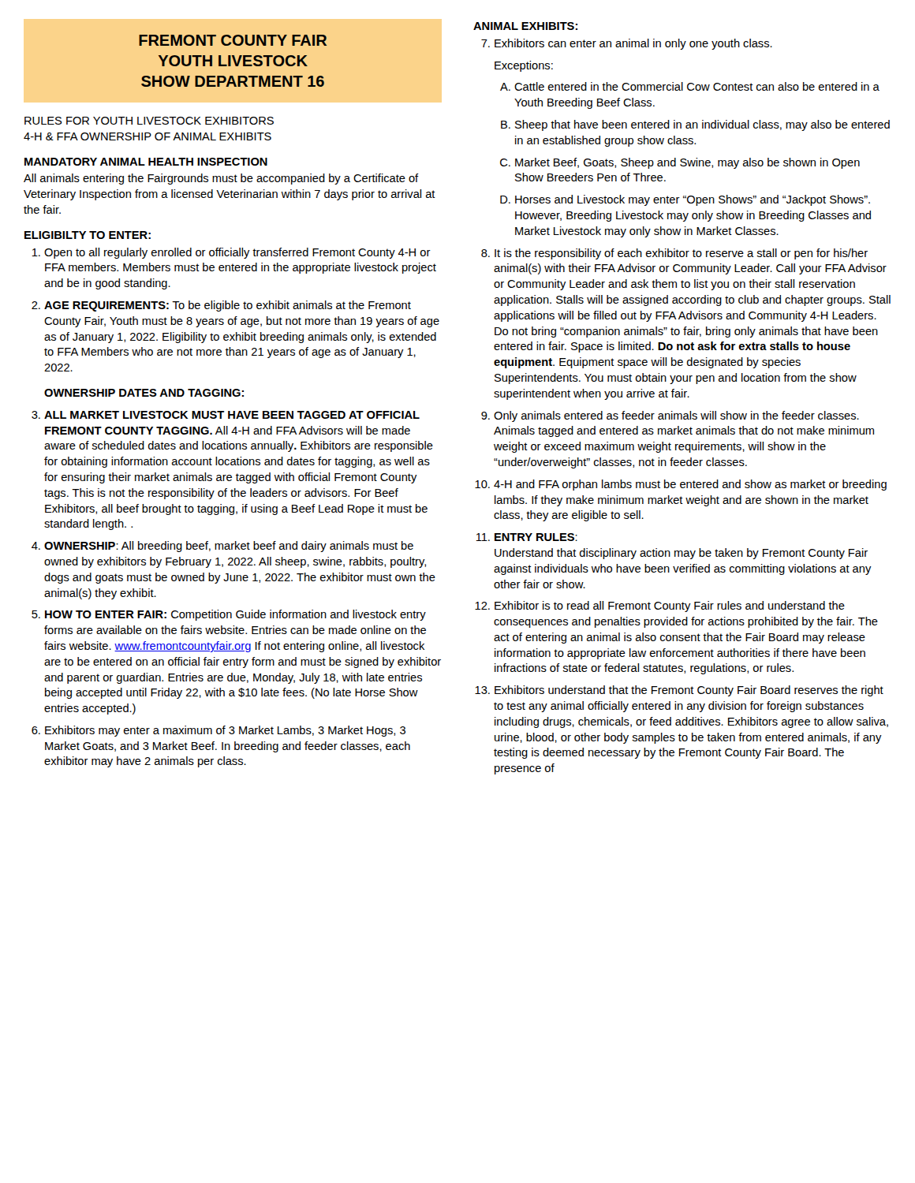FREMONT COUNTY FAIR
YOUTH LIVESTOCK
SHOW DEPARTMENT 16
RULES FOR YOUTH LIVESTOCK EXHIBITORS
4-H & FFA OWNERSHIP OF ANIMAL EXHIBITS
MANDATORY ANIMAL HEALTH INSPECTION
All animals entering the Fairgrounds must be accompanied by a Certificate of Veterinary Inspection from a licensed Veterinarian within 7 days prior to arrival at the fair.
ELIGIBILTY TO ENTER:
Open to all regularly enrolled or officially transferred Fremont County 4-H or FFA members. Members must be entered in the appropriate livestock project and be in good standing.
AGE REQUIREMENTS: To be eligible to exhibit animals at the Fremont County Fair, Youth must be 8 years of age, but not more than 19 years of age as of January 1, 2022. Eligibility to exhibit breeding animals only, is extended to FFA Members who are not more than 21 years of age as of January 1, 2022.
OWNERSHIP DATES AND TAGGING:
ALL MARKET LIVESTOCK MUST HAVE BEEN TAGGED AT OFFICIAL FREMONT COUNTY TAGGING. All 4-H and FFA Advisors will be made aware of scheduled dates and locations annually. Exhibitors are responsible for obtaining information account locations and dates for tagging, as well as for ensuring their market animals are tagged with official Fremont County tags. This is not the responsibility of the leaders or advisors. For Beef Exhibitors, all beef brought to tagging, if using a Beef Lead Rope it must be standard length. .
OWNERSHIP: All breeding beef, market beef and dairy animals must be owned by exhibitors by February 1, 2022. All sheep, swine, rabbits, poultry, dogs and goats must be owned by June 1, 2022. The exhibitor must own the animal(s) they exhibit.
HOW TO ENTER FAIR: Competition Guide information and livestock entry forms are available on the fairs website. Entries can be made online on the fairs website. www.fremontcountyfair.org If not entering online, all livestock are to be entered on an official fair entry form and must be signed by exhibitor and parent or guardian. Entries are due, Monday, July 18, with late entries being accepted until Friday 22, with a $10 late fees. (No late Horse Show entries accepted.)
Exhibitors may enter a maximum of 3 Market Lambs, 3 Market Hogs, 3 Market Goats, and 3 Market Beef. In breeding and feeder classes, each exhibitor may have 2 animals per class.
ANIMAL EXHIBITS:
Exhibitors can enter an animal in only one youth class.
Exceptions:
Cattle entered in the Commercial Cow Contest can also be entered in a Youth Breeding Beef Class.
Sheep that have been entered in an individual class, may also be entered in an established group show class.
Market Beef, Goats, Sheep and Swine, may also be shown in Open Show Breeders Pen of Three.
Horses and Livestock may enter “Open Shows” and “Jackpot Shows”. However, Breeding Livestock may only show in Breeding Classes and Market Livestock may only show in Market Classes.
It is the responsibility of each exhibitor to reserve a stall or pen for his/her animal(s) with their FFA Advisor or Community Leader. Call your FFA Advisor or Community Leader and ask them to list you on their stall reservation application. Stalls will be assigned according to club and chapter groups. Stall applications will be filled out by FFA Advisors and Community 4-H Leaders. Do not bring “companion animals” to fair, bring only animals that have been entered in fair. Space is limited. Do not ask for extra stalls to house equipment. Equipment space will be designated by species Superintendents. You must obtain your pen and location from the show superintendent when you arrive at fair.
Only animals entered as feeder animals will show in the feeder classes. Animals tagged and entered as market animals that do not make minimum weight or exceed maximum weight requirements, will show in the “under/overweight” classes, not in feeder classes.
4-H and FFA orphan lambs must be entered and show as market or breeding lambs. If they make minimum market weight and are shown in the market class, they are eligible to sell.
ENTRY RULES:
Understand that disciplinary action may be taken by Fremont County Fair against individuals who have been verified as committing violations at any other fair or show.
Exhibitor is to read all Fremont County Fair rules and understand the consequences and penalties provided for actions prohibited by the fair. The act of entering an animal is also consent that the Fair Board may release information to appropriate law enforcement authorities if there have been infractions of state or federal statutes, regulations, or rules.
Exhibitors understand that the Fremont County Fair Board reserves the right to test any animal officially entered in any division for foreign substances including drugs, chemicals, or feed additives. Exhibitors agree to allow saliva, urine, blood, or other body samples to be taken from entered animals, if any testing is deemed necessary by the Fremont County Fair Board. The presence of